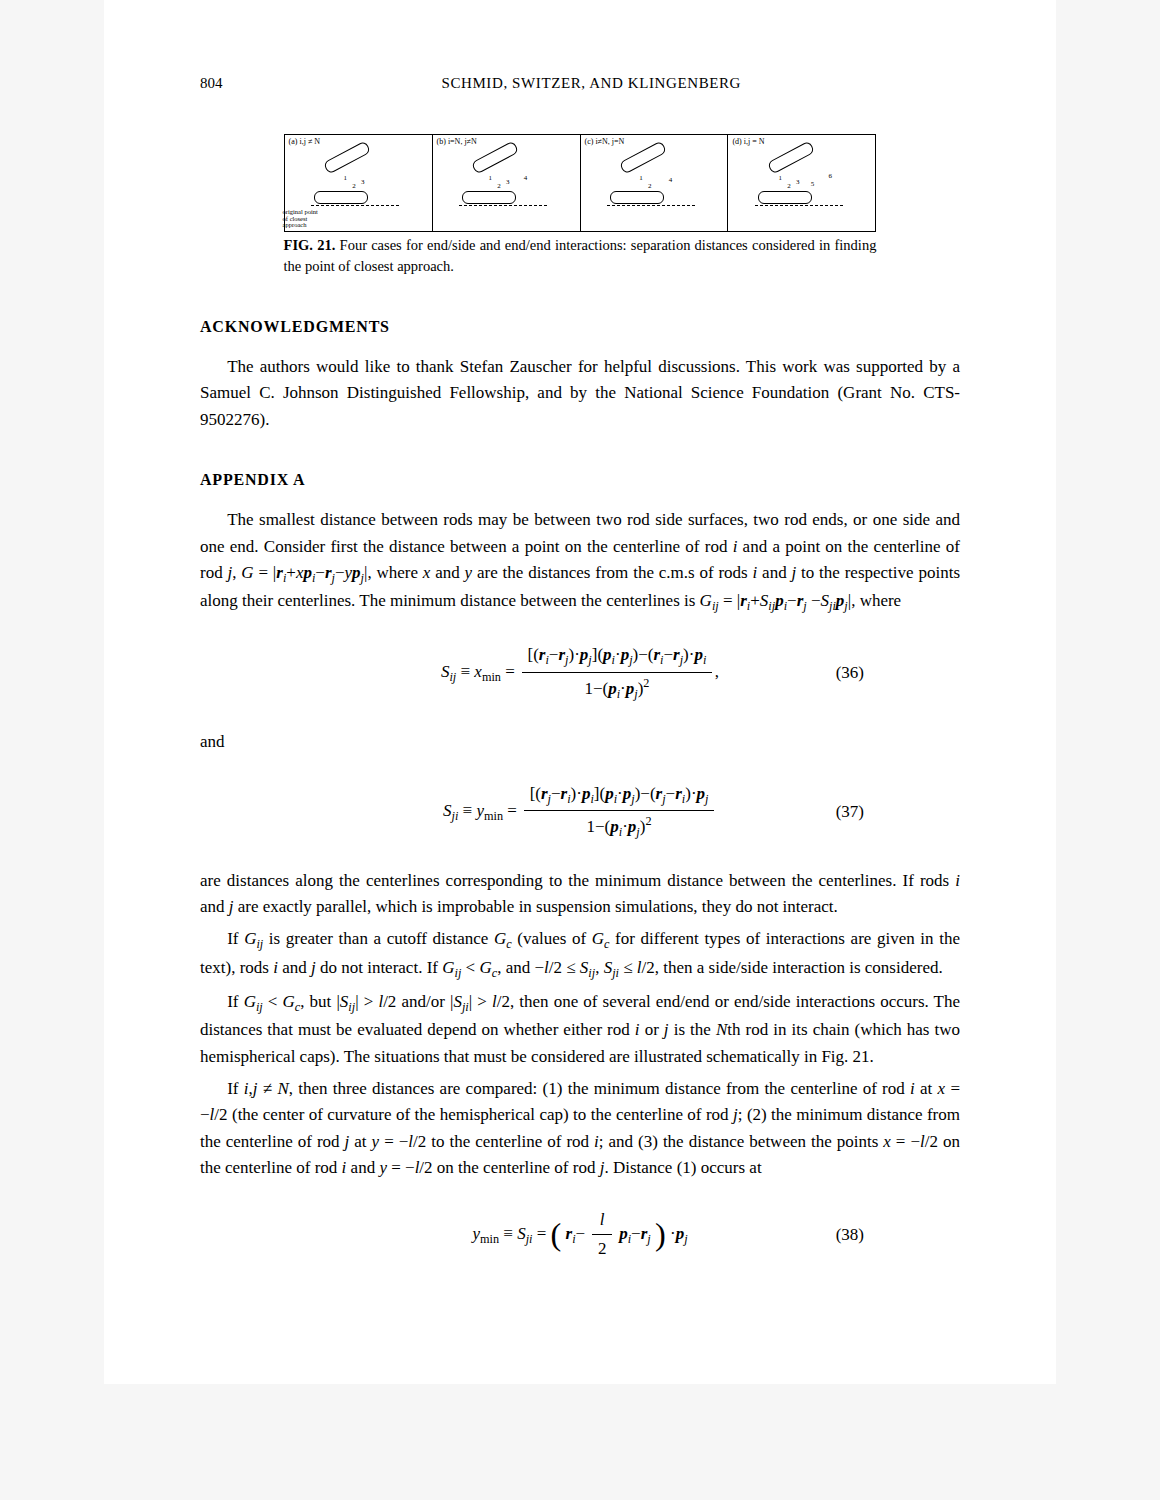804 SCHMID, SWITZER, AND KLINGENBERG
(a) i,j ≠ N
1 2 3
original point
of closest
approach
(b) i=N, j≠N
1 2 3 4
(c) i≠N, j=N
1 2 4
(d) i,j = N
1 2 3 5 6
FIG. 21. Four cases for end/side and end/end interactions: separation distances considered in finding the point of closest approach.
ACKNOWLEDGMENTS
The authors would like to thank Stefan Zauscher for helpful discussions. This work was supported by a Samuel C. Johnson Distinguished Fellowship, and by the National Science Foundation (Grant No. CTS-9502276).
APPENDIX A
The smallest distance between rods may be between two rod side surfaces, two rod ends, or one side and one end. Consider first the distance between a point on the centerline of rod i and a point on the centerline of rod j, G = |ri+xpi−rj−ypj|, where x and y are the distances from the c.m.s of rods i and j to the respective points along their centerlines. The minimum distance between the centerlines is Gij = |ri+Sij pi−rj −Sji pj|, where
Sij ≡ xmin = [(ri−rj)·pj](pi·pj)−(ri−rj)·pi 1−(pi·pj)2 , (36)
and
Sji ≡ ymin = [(rj−ri)·pi](pi·pj)−(rj−ri)·pj 1−(pi·pj)2 (37)
are distances along the centerlines corresponding to the minimum distance between the centerlines. If rods i and j are exactly parallel, which is improbable in suspension simulations, they do not interact.
If Gij is greater than a cutoff distance Gc (values of Gc for different types of interactions are given in the text), rods i and j do not interact. If Gij < Gc, and −l/2 ≤ Sij, Sji ≤ l/2, then a side/side interaction is considered.
If Gij < Gc, but |Sij| > l/2 and/or |Sji| > l/2, then one of several end/end or end/side interactions occurs. The distances that must be evaluated depend on whether either rod i or j is the Nth rod in its chain (which has two hemispherical caps). The situations that must be considered are illustrated schematically in Fig. 21.
If i,j ≠ N, then three distances are compared: (1) the minimum distance from the centerline of rod i at x = −l/2 (the center of curvature of the hemispherical cap) to the centerline of rod j; (2) the minimum distance from the centerline of rod j at y = −l/2 to the centerline of rod i; and (3) the distance between the points x = −l/2 on the centerline of rod i and y = −l/2 on the centerline of rod j. Distance (1) occurs at
ymin ≡ Sji = ( ri− l 2 pi−rj ) ·pj (38)